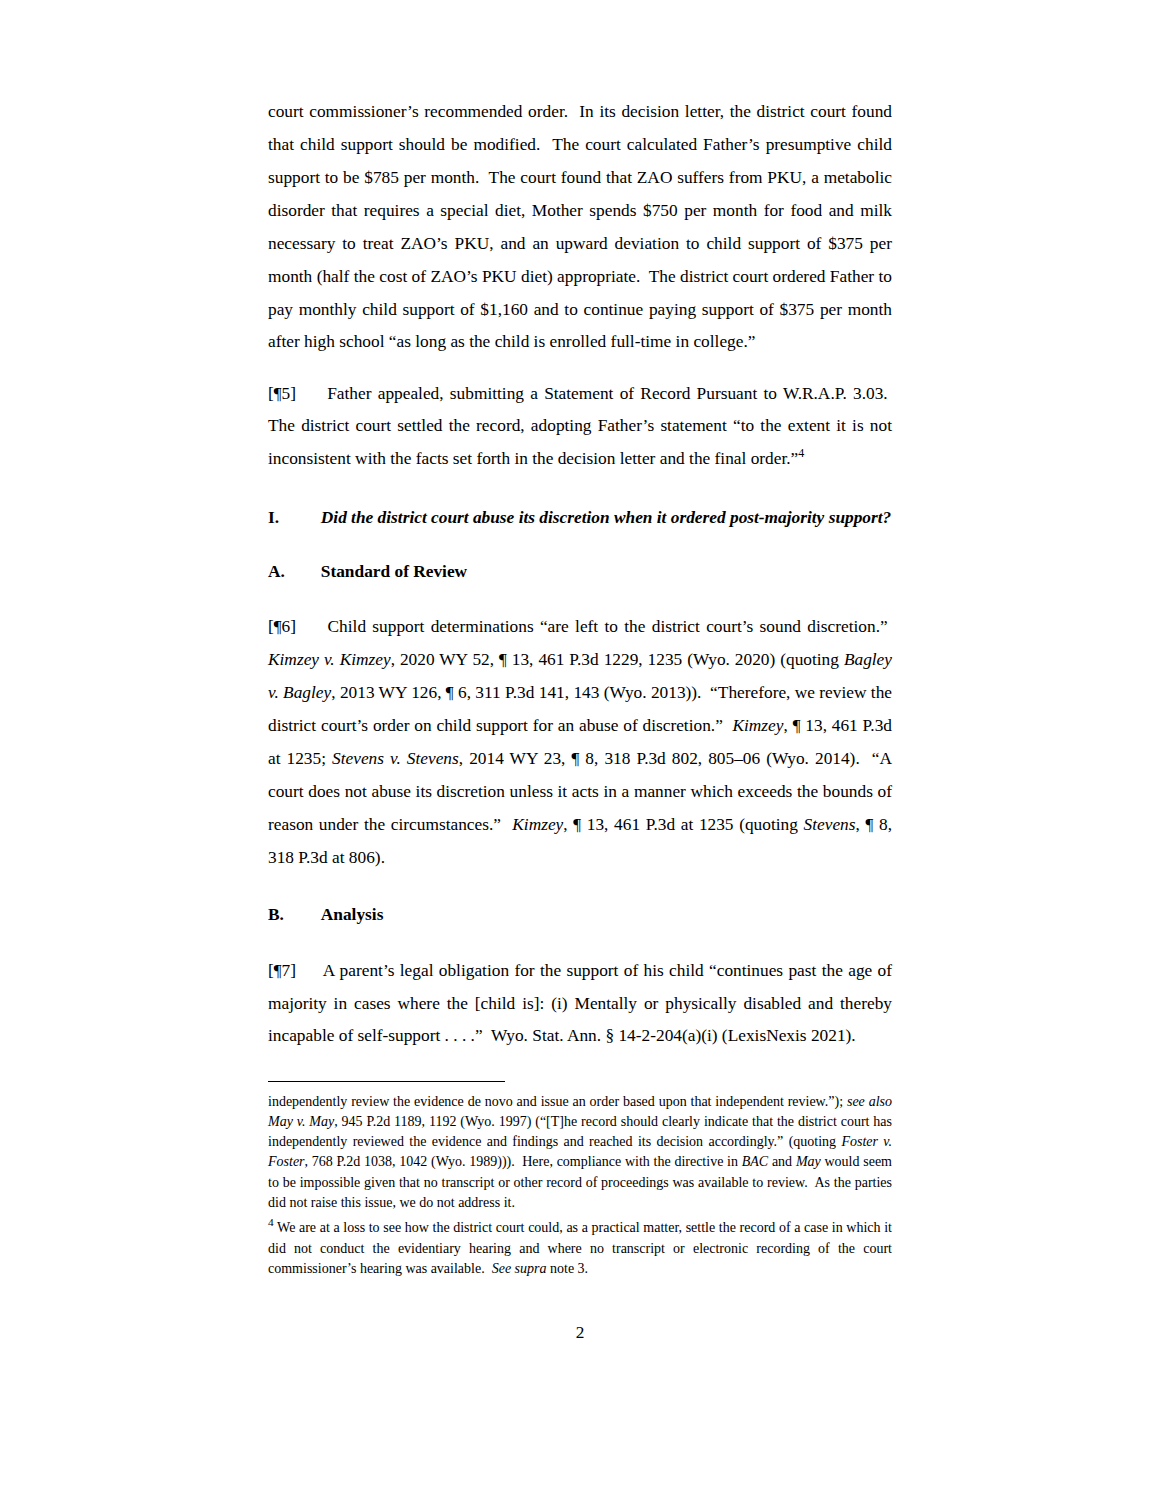court commissioner’s recommended order. In its decision letter, the district court found that child support should be modified. The court calculated Father’s presumptive child support to be $785 per month. The court found that ZAO suffers from PKU, a metabolic disorder that requires a special diet, Mother spends $750 per month for food and milk necessary to treat ZAO’s PKU, and an upward deviation to child support of $375 per month (half the cost of ZAO’s PKU diet) appropriate. The district court ordered Father to pay monthly child support of $1,160 and to continue paying support of $375 per month after high school “as long as the child is enrolled full-time in college.”
[¶5] Father appealed, submitting a Statement of Record Pursuant to W.R.A.P. 3.03. The district court settled the record, adopting Father’s statement “to the extent it is not inconsistent with the facts set forth in the decision letter and the final order.”4
I. Did the district court abuse its discretion when it ordered post-majority support?
A. Standard of Review
[¶6] Child support determinations “are left to the district court’s sound discretion.” Kimzey v. Kimzey, 2020 WY 52, ¶ 13, 461 P.3d 1229, 1235 (Wyo. 2020) (quoting Bagley v. Bagley, 2013 WY 126, ¶ 6, 311 P.3d 141, 143 (Wyo. 2013)). “Therefore, we review the district court’s order on child support for an abuse of discretion.” Kimzey, ¶ 13, 461 P.3d at 1235; Stevens v. Stevens, 2014 WY 23, ¶ 8, 318 P.3d 802, 805–06 (Wyo. 2014). “A court does not abuse its discretion unless it acts in a manner which exceeds the bounds of reason under the circumstances.” Kimzey, ¶ 13, 461 P.3d at 1235 (quoting Stevens, ¶ 8, 318 P.3d at 806).
B. Analysis
[¶7] A parent’s legal obligation for the support of his child “continues past the age of majority in cases where the [child is]: (i) Mentally or physically disabled and thereby incapable of self-support . . . .” Wyo. Stat. Ann. § 14-2-204(a)(i) (LexisNexis 2021).
independently review the evidence de novo and issue an order based upon that independent review.”); see also May v. May, 945 P.2d 1189, 1192 (Wyo. 1997) (“[T]he record should clearly indicate that the district court has independently reviewed the evidence and findings and reached its decision accordingly.” (quoting Foster v. Foster, 768 P.2d 1038, 1042 (Wyo. 1989))). Here, compliance with the directive in BAC and May would seem to be impossible given that no transcript or other record of proceedings was available to review. As the parties did not raise this issue, we do not address it.
4 We are at a loss to see how the district court could, as a practical matter, settle the record of a case in which it did not conduct the evidentiary hearing and where no transcript or electronic recording of the court commissioner’s hearing was available. See supra note 3.
2